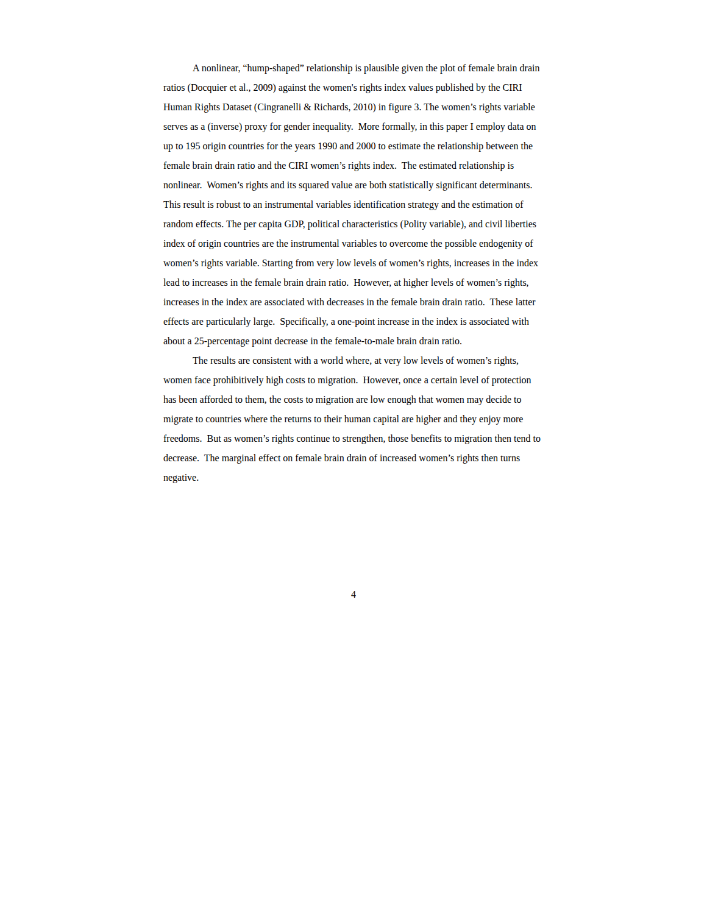A nonlinear, “hump-shaped” relationship is plausible given the plot of female brain drain ratios (Docquier et al., 2009) against the women's rights index values published by the CIRI Human Rights Dataset (Cingranelli & Richards, 2010) in figure 3. The women’s rights variable serves as a (inverse) proxy for gender inequality. More formally, in this paper I employ data on up to 195 origin countries for the years 1990 and 2000 to estimate the relationship between the female brain drain ratio and the CIRI women’s rights index. The estimated relationship is nonlinear. Women’s rights and its squared value are both statistically significant determinants. This result is robust to an instrumental variables identification strategy and the estimation of random effects. The per capita GDP, political characteristics (Polity variable), and civil liberties index of origin countries are the instrumental variables to overcome the possible endogenity of women’s rights variable. Starting from very low levels of women’s rights, increases in the index lead to increases in the female brain drain ratio. However, at higher levels of women’s rights, increases in the index are associated with decreases in the female brain drain ratio. These latter effects are particularly large. Specifically, a one-point increase in the index is associated with about a 25-percentage point decrease in the female-to-male brain drain ratio.
The results are consistent with a world where, at very low levels of women’s rights, women face prohibitively high costs to migration. However, once a certain level of protection has been afforded to them, the costs to migration are low enough that women may decide to migrate to countries where the returns to their human capital are higher and they enjoy more freedoms. But as women’s rights continue to strengthen, those benefits to migration then tend to decrease. The marginal effect on female brain drain of increased women’s rights then turns negative.
4